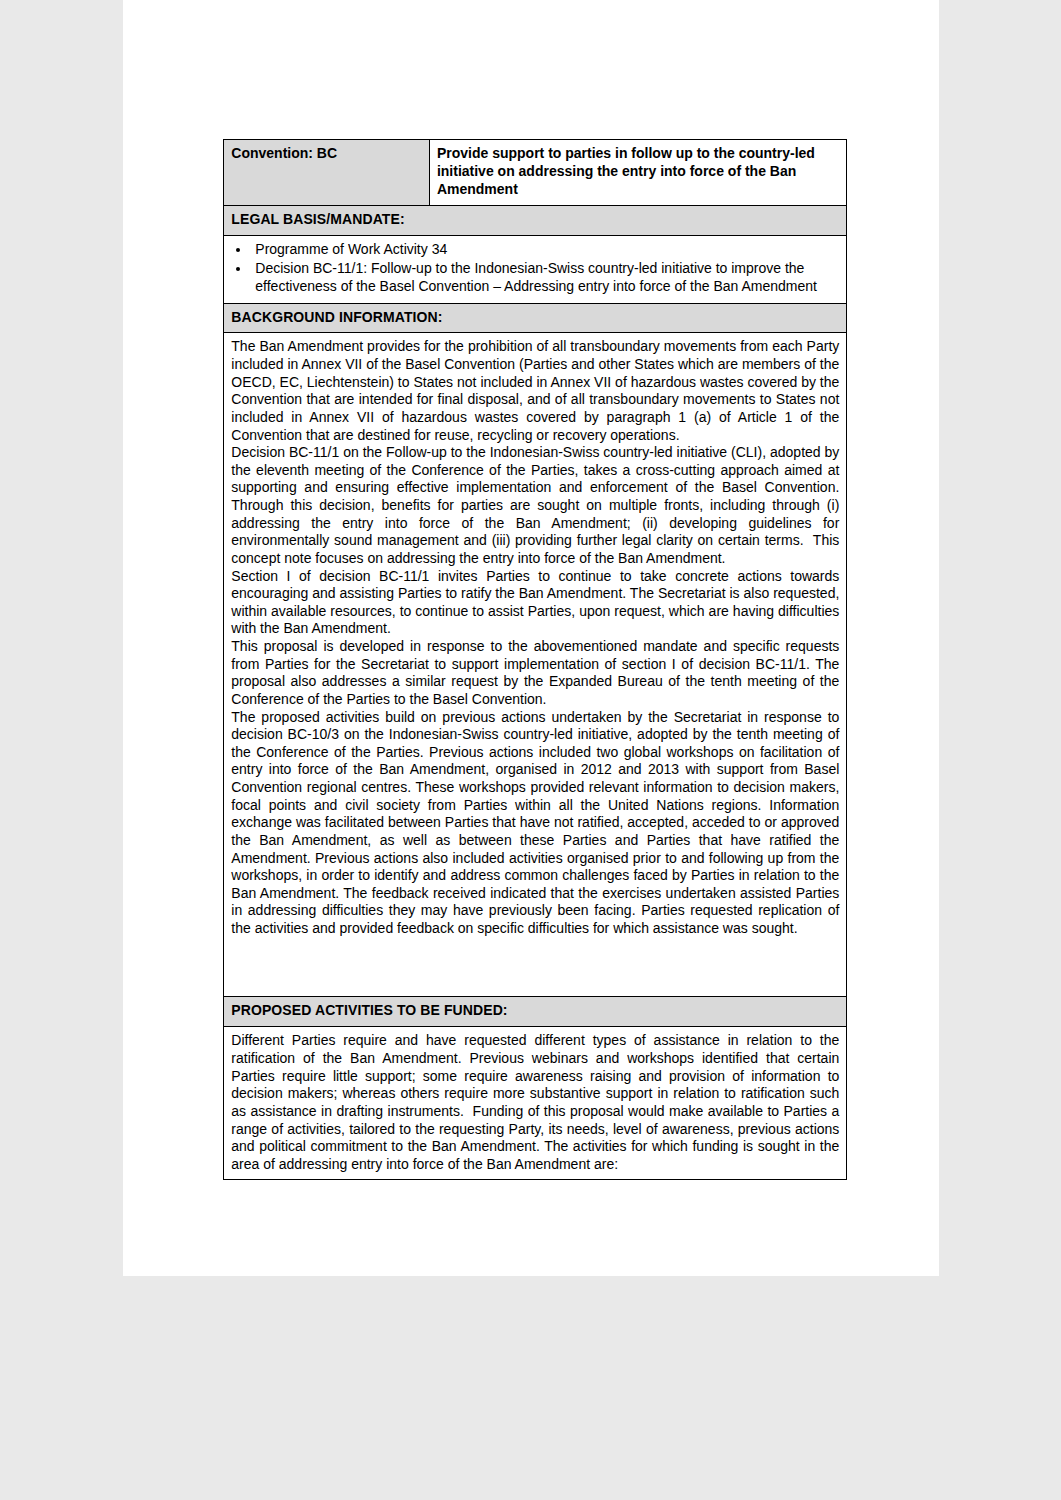| Convention: BC | Provide support to parties in follow up to the country-led initiative on addressing the entry into force of the Ban Amendment |
| LEGAL BASIS/MANDATE: |
| Programme of Work Activity 34 Decision BC-11/1: Follow-up to the Indonesian-Swiss country-led initiative to improve the effectiveness of the Basel Convention – Addressing entry into force of the Ban Amendment |
| BACKGROUND INFORMATION: |
| The Ban Amendment provides for the prohibition of all transboundary movements from each Party included in Annex VII of the Basel Convention (Parties and other States which are members of the OECD, EC, Liechtenstein) to States not included in Annex VII of hazardous wastes covered by the Convention that are intended for final disposal, and of all transboundary movements to States not included in Annex VII of hazardous wastes covered by paragraph 1 (a) of Article 1 of the Convention that are destined for reuse, recycling or recovery operations. Decision BC-11/1 on the Follow-up to the Indonesian-Swiss country-led initiative (CLI), adopted by the eleventh meeting of the Conference of the Parties, takes a cross-cutting approach aimed at supporting and ensuring effective implementation and enforcement of the Basel Convention. Through this decision, benefits for parties are sought on multiple fronts, including through (i) addressing the entry into force of the Ban Amendment; (ii) developing guidelines for environmentally sound management and (iii) providing further legal clarity on certain terms. This concept note focuses on addressing the entry into force of the Ban Amendment. Section I of decision BC-11/1 invites Parties to continue to take concrete actions towards encouraging and assisting Parties to ratify the Ban Amendment. The Secretariat is also requested, within available resources, to continue to assist Parties, upon request, which are having difficulties with the Ban Amendment. This proposal is developed in response to the abovementioned mandate and specific requests from Parties for the Secretariat to support implementation of section I of decision BC-11/1. The proposal also addresses a similar request by the Expanded Bureau of the tenth meeting of the Conference of the Parties to the Basel Convention. The proposed activities build on previous actions undertaken by the Secretariat in response to decision BC-10/3 on the Indonesian-Swiss country-led initiative, adopted by the tenth meeting of the Conference of the Parties. Previous actions included two global workshops on facilitation of entry into force of the Ban Amendment, organised in 2012 and 2013 with support from Basel Convention regional centres. These workshops provided relevant information to decision makers, focal points and civil society from Parties within all the United Nations regions. Information exchange was facilitated between Parties that have not ratified, accepted, acceded to or approved the Ban Amendment, as well as between these Parties and Parties that have ratified the Amendment. Previous actions also included activities organised prior to and following up from the workshops, in order to identify and address common challenges faced by Parties in relation to the Ban Amendment. The feedback received indicated that the exercises undertaken assisted Parties in addressing difficulties they may have previously been facing. Parties requested replication of the activities and provided feedback on specific difficulties for which assistance was sought. |
| PROPOSED ACTIVITIES TO BE FUNDED: |
| Different Parties require and have requested different types of assistance in relation to the ratification of the Ban Amendment. Previous webinars and workshops identified that certain Parties require little support; some require awareness raising and provision of information to decision makers; whereas others require more substantive support in relation to ratification such as assistance in drafting instruments. Funding of this proposal would make available to Parties a range of activities, tailored to the requesting Party, its needs, level of awareness, previous actions and political commitment to the Ban Amendment. The activities for which funding is sought in the area of addressing entry into force of the Ban Amendment are: |